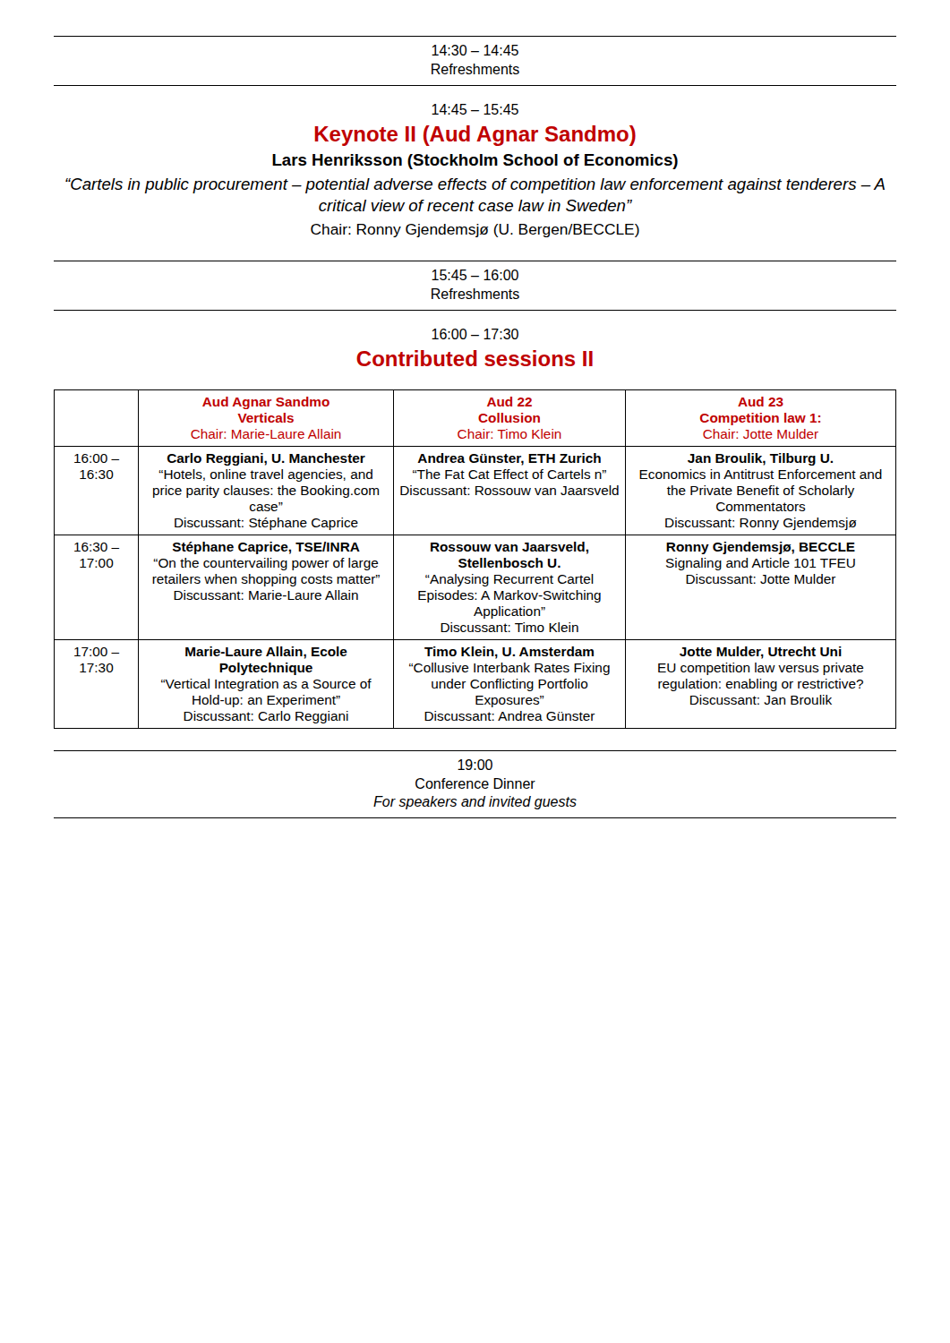14:30 – 14:45
Refreshments
14:45 – 15:45
Keynote II (Aud Agnar Sandmo)
Lars Henriksson (Stockholm School of Economics)
“Cartels in public procurement – potential adverse effects of competition law enforcement against tenderers – A critical view of recent case law in Sweden”
Chair: Ronny Gjendemsjø (U. Bergen/BECCLE)
15:45 – 16:00
Refreshments
16:00 – 17:30
Contributed sessions II
| | Aud Agnar Sandmo Verticals Chair: Marie-Laure Allain | Aud 22 Collusion Chair: Timo Klein | Aud 23 Competition law 1: Chair: Jotte Mulder |
| 16:00 – 16:30 | Carlo Reggiani, U. Manchester “Hotels, online travel agencies, and price parity clauses: the Booking.com case” Discussant: Stéphane Caprice | Andrea Günster, ETH Zurich “The Fat Cat Effect of Cartels n” Discussant: Rossouw van Jaarsveld | Jan Broulik, Tilburg U. Economics in Antitrust Enforcement and the Private Benefit of Scholarly Commentators Discussant: Ronny Gjendemsjø |
| 16:30 – 17:00 | Stéphane Caprice, TSE/INRA “On the countervailing power of large retailers when shopping costs matter” Discussant: Marie-Laure Allain | Rossouw van Jaarsveld, Stellenbosch U. “Analysing Recurrent Cartel Episodes: A Markov-Switching Application” Discussant: Timo Klein | Ronny Gjendemsjø, BECCLE Signaling and Article 101 TFEU Discussant: Jotte Mulder |
| 17:00 – 17:30 | Marie-Laure Allain, Ecole Polytechnique “Vertical Integration as a Source of Hold-up: an Experiment” Discussant: Carlo Reggiani | Timo Klein, U. Amsterdam “Collusive Interbank Rates Fixing under Conflicting Portfolio Exposures” Discussant: Andrea Günster | Jotte Mulder, Utrecht Uni EU competition law versus private regulation: enabling or restrictive? Discussant: Jan Broulik |
19:00
Conference Dinner
For speakers and invited guests